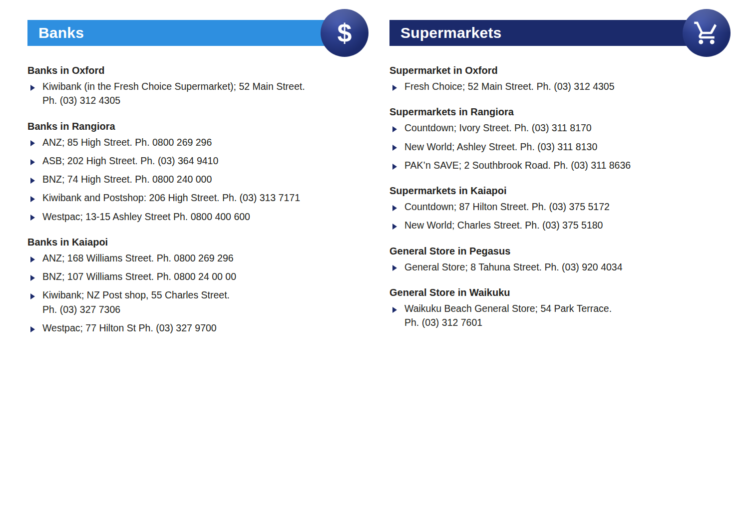Banks
$
Banks in Oxford
Kiwibank (in the Fresh Choice Supermarket); 52 Main Street.Ph. (03) 312 4305
Banks in Rangiora
ANZ; 85 High Street. Ph. 0800 269 296
ASB; 202 High Street. Ph. (03) 364 9410
BNZ; 74 High Street. Ph. 0800 240 000
Kiwibank and Postshop: 206 High Street. Ph. (03) 313 7171
Westpac; 13-15 Ashley Street Ph. 0800 400 600
Banks in Kaiapoi
ANZ; 168 Williams Street. Ph. 0800 269 296
BNZ; 107 Williams Street. Ph. 0800 24 00 00
Kiwibank; NZ Post shop, 55 Charles Street.Ph. (03) 327 7306
Westpac; 77 Hilton St Ph. (03) 327 9700
Supermarkets
Supermarket in Oxford
Fresh Choice; 52 Main Street. Ph. (03) 312 4305
Supermarkets in Rangiora
Countdown; Ivory Street. Ph. (03) 311 8170
New World; Ashley Street. Ph. (03) 311 8130
PAK’n SAVE; 2 Southbrook Road. Ph. (03) 311 8636
Supermarkets in Kaiapoi
Countdown; 87 Hilton Street. Ph. (03) 375 5172
New World; Charles Street. Ph. (03) 375 5180
General Store in Pegasus
General Store; 8 Tahuna Street. Ph. (03) 920 4034
General Store in Waikuku
Waikuku Beach General Store; 54 Park Terrace.Ph. (03) 312 7601